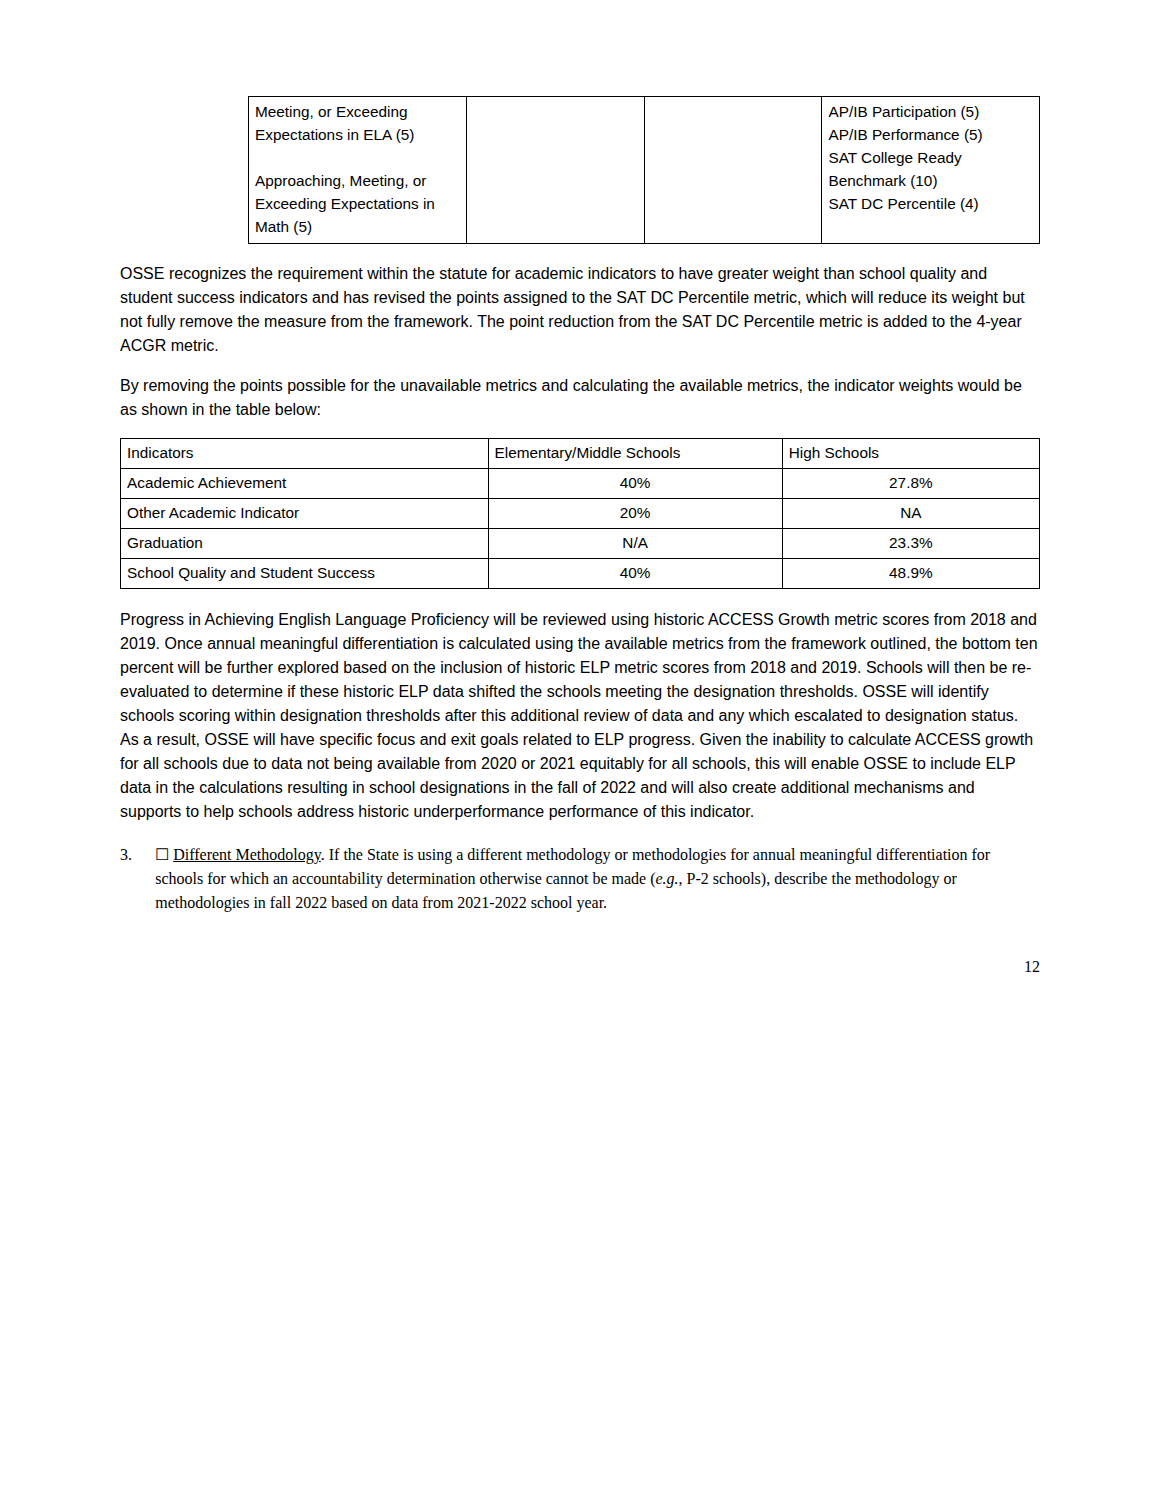| | Meeting, or Exceeding Expectations in ELA (5) Approaching, Meeting, or Exceeding Expectations in Math (5) | | | AP/IB Participation (5) AP/IB Performance (5) SAT College Ready Benchmark (10) SAT DC Percentile (4) |
OSSE recognizes the requirement within the statute for academic indicators to have greater weight than school quality and student success indicators and has revised the points assigned to the SAT DC Percentile metric, which will reduce its weight but not fully remove the measure from the framework. The point reduction from the SAT DC Percentile metric is added to the 4-year ACGR metric.
By removing the points possible for the unavailable metrics and calculating the available metrics, the indicator weights would be as shown in the table below:
| Indicators | Elementary/Middle Schools | High Schools |
| --- | --- | --- |
| Academic Achievement | 40% | 27.8% |
| Other Academic Indicator | 20% | NA |
| Graduation | N/A | 23.3% |
| School Quality and Student Success | 40% | 48.9% |
Progress in Achieving English Language Proficiency will be reviewed using historic ACCESS Growth metric scores from 2018 and 2019. Once annual meaningful differentiation is calculated using the available metrics from the framework outlined, the bottom ten percent will be further explored based on the inclusion of historic ELP metric scores from 2018 and 2019. Schools will then be re-evaluated to determine if these historic ELP data shifted the schools meeting the designation thresholds. OSSE will identify schools scoring within designation thresholds after this additional review of data and any which escalated to designation status. As a result, OSSE will have specific focus and exit goals related to ELP progress. Given the inability to calculate ACCESS growth for all schools due to data not being available from 2020 or 2021 equitably for all schools, this will enable OSSE to include ELP data in the calculations resulting in school designations in the fall of 2022 and will also create additional mechanisms and supports to help schools address historic underperformance performance of this indicator.
3. ☐ Different Methodology. If the State is using a different methodology or methodologies for annual meaningful differentiation for schools for which an accountability determination otherwise cannot be made (e.g., P-2 schools), describe the methodology or methodologies in fall 2022 based on data from 2021-2022 school year.
12